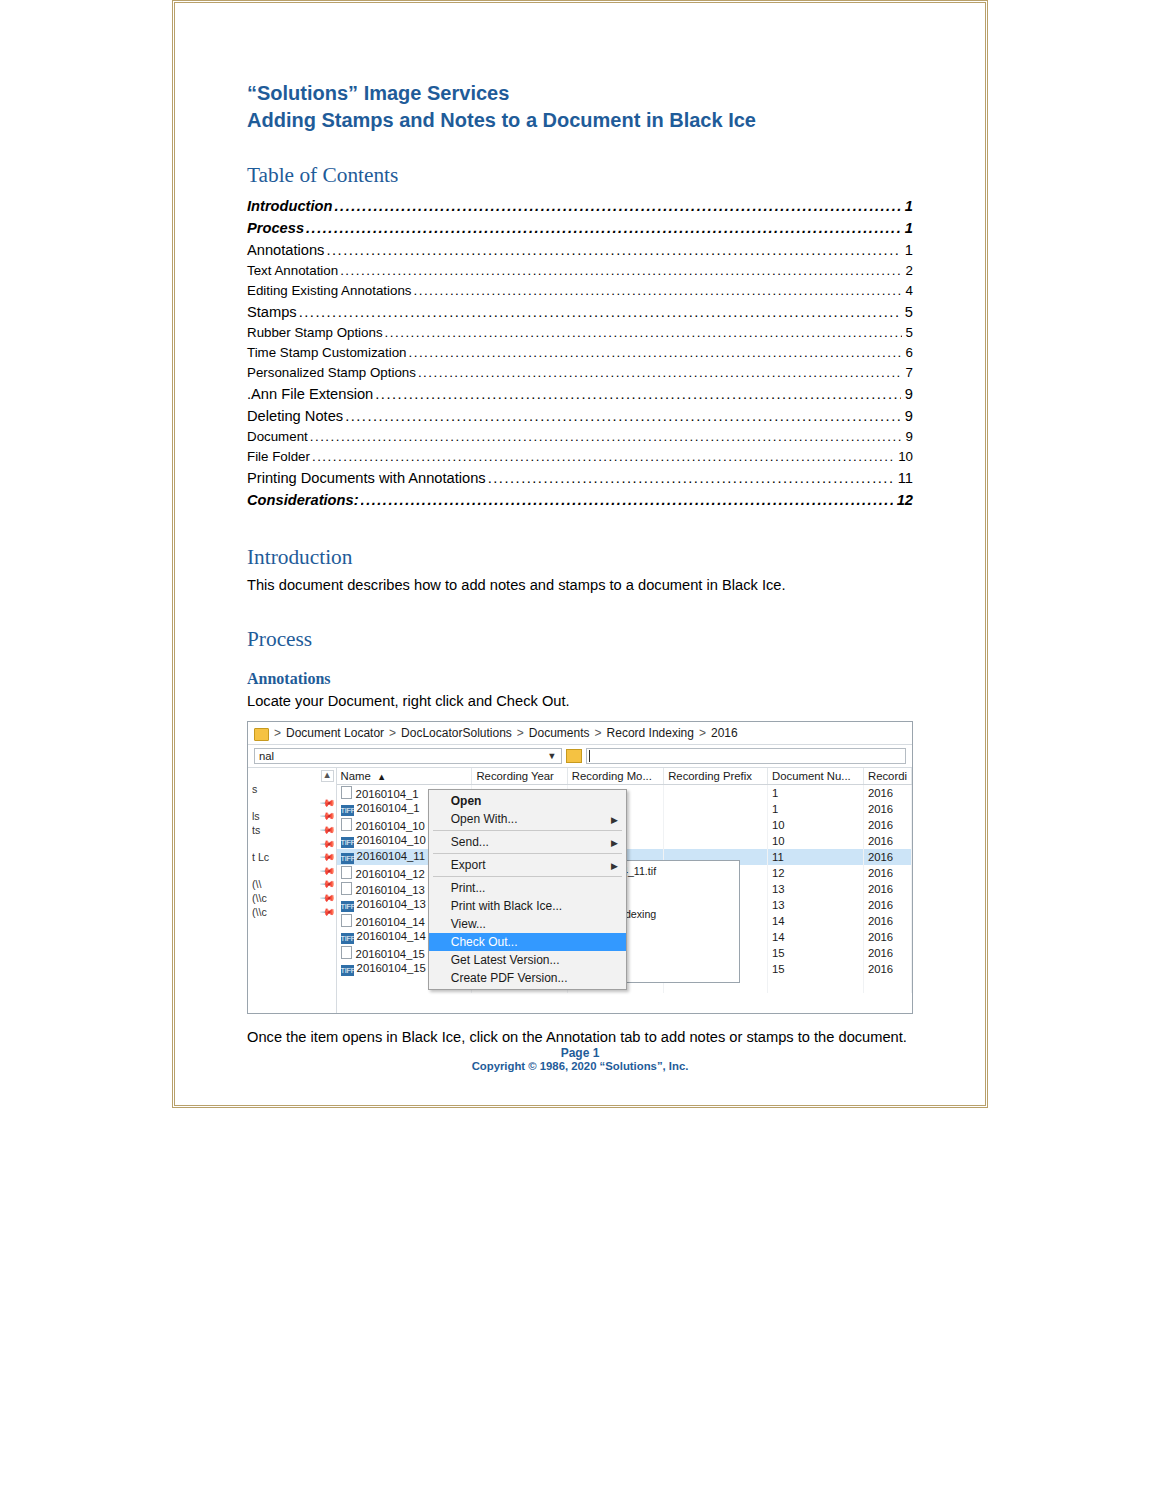“Solutions” Image Services Adding Stamps and Notes to a Document in Black Ice
Table of Contents
Introduction ........................................................................................................................................... 1
Process ............................................................................................................................................... 1
Annotations ..................................................................................................................................... 1
Text Annotation ............................................................................................................................. 2
Editing Existing Annotations ....................................................................................................... 4
Stamps ............................................................................................................................................. 5
Rubber Stamp Options ................................................................................................................. 5
Time Stamp Customization ......................................................................................................... 6
Personalized Stamp Options ....................................................................................................... 7
.Ann File Extension ......................................................................................................................... 9
Deleting Notes ............................................................................................................................... 9
Document ....................................................................................................................................... 9
File Folder ......................................................................................................................................... 10
Printing Documents with Annotations ......................................................................................... 11
Considerations: ............................................................................................................................. 12
Introduction
This document describes how to add notes and stamps to a document in Black Ice.
Process
Annotations
Locate your Document, right click and Check Out.
> Document Locator > DocLocatorSolutions > Documents > Record Indexing > 2016
nal▼
▲
s
📌
ls📌
ts📌
📌
t Lc📌
📌
(\\📌
(\\c📌
(\\c📌
| Name ▲ | Recording Year | Recording Mo... | Recording Prefix | Document Nu... | Recordi |
| --- | --- | --- | --- | --- | --- |
| 20160104_1 | | | | 1 | 2016 |
| TIFF 20160104_1 | | | | 1 | 2016 |
| 20160104_10 | | | | 10 | 2016 |
| TIFF 20160104_10 | | | | 10 | 2016 |
| TIFF 20160104_11 | | | | 11 | 2016 |
| 20160104_12 | | | | 12 | 2016 |
| 20160104_13 | | | | 13 | 2016 |
| TIFF 20160104_13 | | | | 13 | 2016 |
| 20160104_14 | | | | 14 | 2016 |
| TIFF 20160104_14 | | | | 14 | 2016 |
| 20160104_15 | | | | 15 | 2016 |
| TIFF 20160104_15 | | | | 15 | 2016 |
0160104_11.tif
58 KB
ecord Indexing
016
104
1
016
Open
Open With...▶
Send...▶
Export▶
Print...
Print with Black Ice...
View...
Check Out...
Get Latest Version...
Create PDF Version...
Once the item opens in Black Ice, click on the Annotation tab to add notes or stamps to the document.
Page 1
Copyright © 1986, 2020 “Solutions”, Inc.